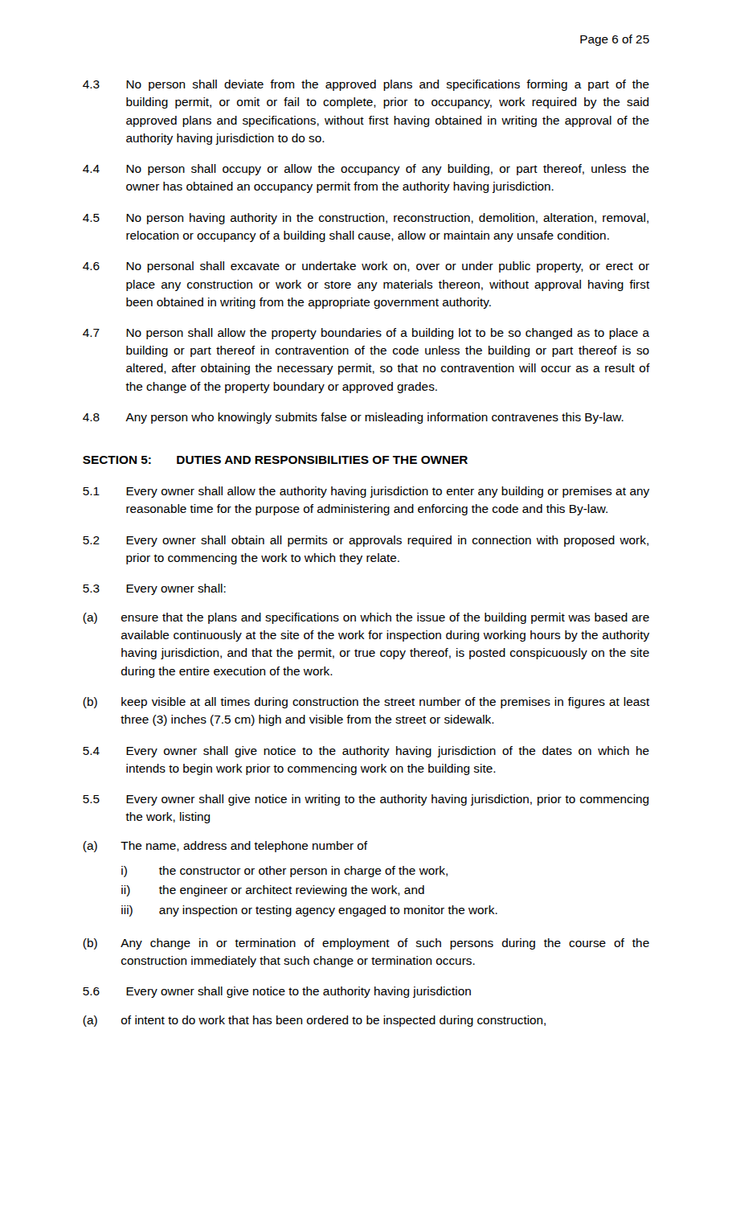Page 6 of 25
4.3 No person shall deviate from the approved plans and specifications forming a part of the building permit, or omit or fail to complete, prior to occupancy, work required by the said approved plans and specifications, without first having obtained in writing the approval of the authority having jurisdiction to do so.
4.4 No person shall occupy or allow the occupancy of any building, or part thereof, unless the owner has obtained an occupancy permit from the authority having jurisdiction.
4.5 No person having authority in the construction, reconstruction, demolition, alteration, removal, relocation or occupancy of a building shall cause, allow or maintain any unsafe condition.
4.6 No personal shall excavate or undertake work on, over or under public property, or erect or place any construction or work or store any materials thereon, without approval having first been obtained in writing from the appropriate government authority.
4.7 No person shall allow the property boundaries of a building lot to be so changed as to place a building or part thereof in contravention of the code unless the building or part thereof is so altered, after obtaining the necessary permit, so that no contravention will occur as a result of the change of the property boundary or approved grades.
4.8 Any person who knowingly submits false or misleading information contravenes this By-law.
SECTION 5: DUTIES AND RESPONSIBILITIES OF THE OWNER
5.1 Every owner shall allow the authority having jurisdiction to enter any building or premises at any reasonable time for the purpose of administering and enforcing the code and this By-law.
5.2 Every owner shall obtain all permits or approvals required in connection with proposed work, prior to commencing the work to which they relate.
5.3 Every owner shall:
(a) ensure that the plans and specifications on which the issue of the building permit was based are available continuously at the site of the work for inspection during working hours by the authority having jurisdiction, and that the permit, or true copy thereof, is posted conspicuously on the site during the entire execution of the work.
(b) keep visible at all times during construction the street number of the premises in figures at least three (3) inches (7.5 cm) high and visible from the street or sidewalk.
5.4 Every owner shall give notice to the authority having jurisdiction of the dates on which he intends to begin work prior to commencing work on the building site.
5.5 Every owner shall give notice in writing to the authority having jurisdiction, prior to commencing the work, listing
(a) The name, address and telephone number of
i) the constructor or other person in charge of the work,
ii) the engineer or architect reviewing the work, and
iii) any inspection or testing agency engaged to monitor the work.
(b) Any change in or termination of employment of such persons during the course of the construction immediately that such change or termination occurs.
5.6 Every owner shall give notice to the authority having jurisdiction
(a) of intent to do work that has been ordered to be inspected during construction,